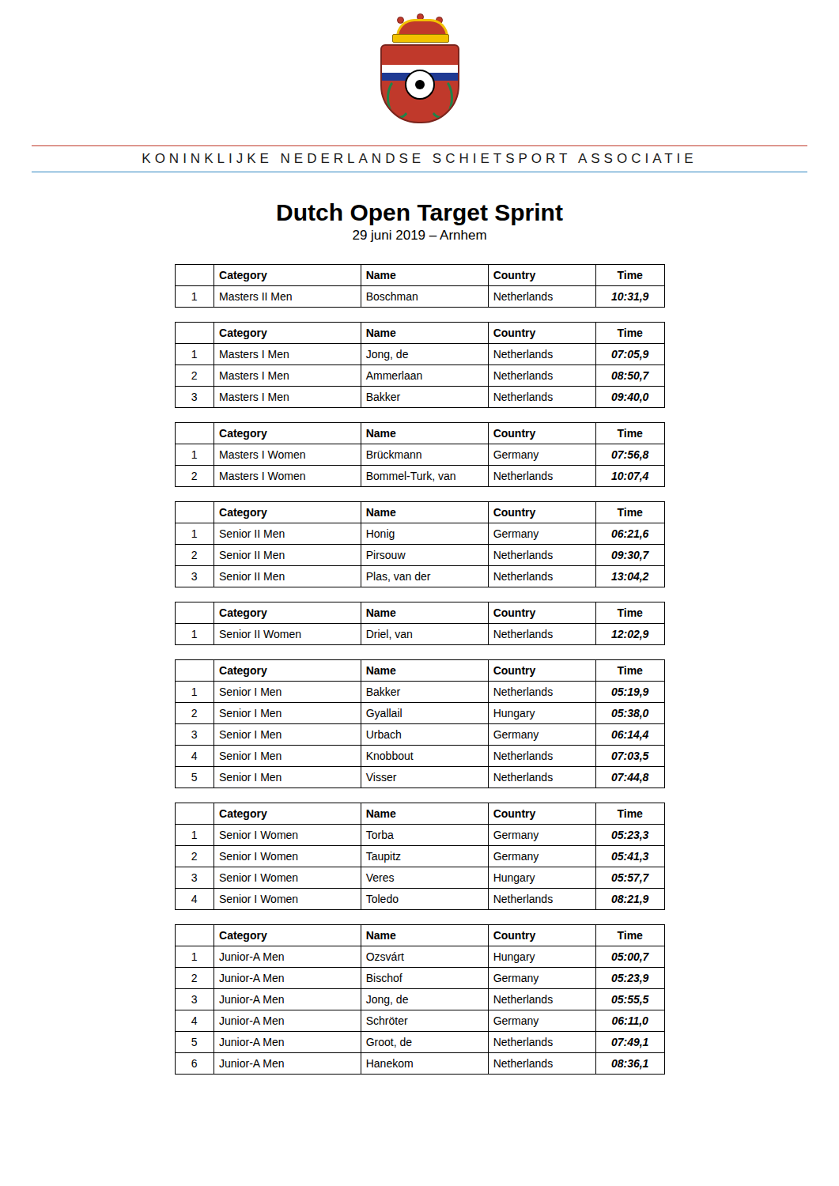Koninklijke Nederlandse Schietsport Associatie
Dutch Open Target Sprint
29 juni 2019 – Arnhem
| | Category | Name | Country | Time |
| --- | --- | --- | --- | --- |
| 1 | Masters II Men | Boschman | Netherlands | 10:31,9 |
| | Category | Name | Country | Time |
| --- | --- | --- | --- | --- |
| 1 | Masters I Men | Jong, de | Netherlands | 07:05,9 |
| 2 | Masters I Men | Ammerlaan | Netherlands | 08:50,7 |
| 3 | Masters I Men | Bakker | Netherlands | 09:40,0 |
| | Category | Name | Country | Time |
| --- | --- | --- | --- | --- |
| 1 | Masters I Women | Brückmann | Germany | 07:56,8 |
| 2 | Masters I Women | Bommel-Turk, van | Netherlands | 10:07,4 |
| | Category | Name | Country | Time |
| --- | --- | --- | --- | --- |
| 1 | Senior II Men | Honig | Germany | 06:21,6 |
| 2 | Senior II Men | Pirsouw | Netherlands | 09:30,7 |
| 3 | Senior II Men | Plas, van der | Netherlands | 13:04,2 |
| | Category | Name | Country | Time |
| --- | --- | --- | --- | --- |
| 1 | Senior II Women | Driel, van | Netherlands | 12:02,9 |
| | Category | Name | Country | Time |
| --- | --- | --- | --- | --- |
| 1 | Senior I Men | Bakker | Netherlands | 05:19,9 |
| 2 | Senior I Men | Gyallail | Hungary | 05:38,0 |
| 3 | Senior I Men | Urbach | Germany | 06:14,4 |
| 4 | Senior I Men | Knobbout | Netherlands | 07:03,5 |
| 5 | Senior I Men | Visser | Netherlands | 07:44,8 |
| | Category | Name | Country | Time |
| --- | --- | --- | --- | --- |
| 1 | Senior I Women | Torba | Germany | 05:23,3 |
| 2 | Senior I Women | Taupitz | Germany | 05:41,3 |
| 3 | Senior I Women | Veres | Hungary | 05:57,7 |
| 4 | Senior I Women | Toledo | Netherlands | 08:21,9 |
| | Category | Name | Country | Time |
| --- | --- | --- | --- | --- |
| 1 | Junior-A Men | Ozsvárt | Hungary | 05:00,7 |
| 2 | Junior-A Men | Bischof | Germany | 05:23,9 |
| 3 | Junior-A Men | Jong, de | Netherlands | 05:55,5 |
| 4 | Junior-A Men | Schröter | Germany | 06:11,0 |
| 5 | Junior-A Men | Groot, de | Netherlands | 07:49,1 |
| 6 | Junior-A Men | Hanekom | Netherlands | 08:36,1 |